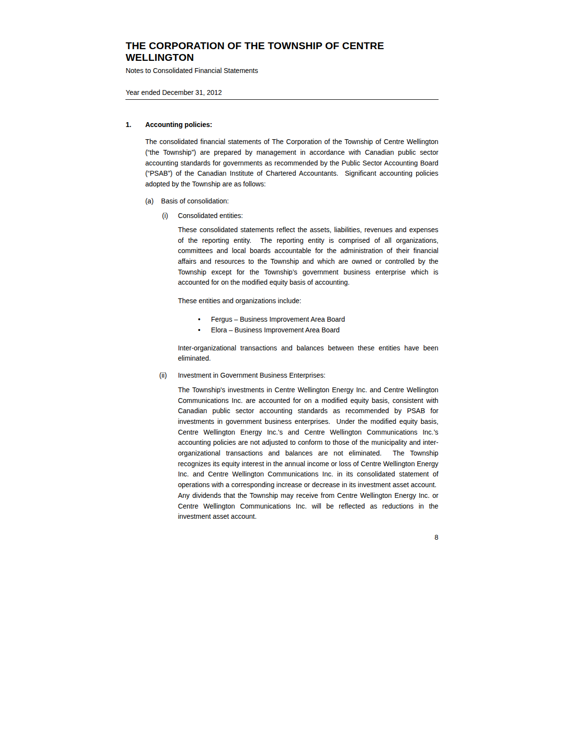THE CORPORATION OF THE TOWNSHIP OF CENTRE WELLINGTON
Notes to Consolidated Financial Statements
Year ended December 31, 2012
1.
Accounting policies:
The consolidated financial statements of The Corporation of the Township of Centre Wellington (“the Township”) are prepared by management in accordance with Canadian public sector accounting standards for governments as recommended by the Public Sector Accounting Board (“PSAB”) of the Canadian Institute of Chartered Accountants. Significant accounting policies adopted by the Township are as follows:
(a)
Basis of consolidation:
(i)
Consolidated entities:
These consolidated statements reflect the assets, liabilities, revenues and expenses of the reporting entity. The reporting entity is comprised of all organizations, committees and local boards accountable for the administration of their financial affairs and resources to the Township and which are owned or controlled by the Township except for the Township’s government business enterprise which is accounted for on the modified equity basis of accounting.
These entities and organizations include:
Fergus – Business Improvement Area Board
Elora – Business Improvement Area Board
Inter-organizational transactions and balances between these entities have been eliminated.
(ii)
Investment in Government Business Enterprises:
The Township's investments in Centre Wellington Energy Inc. and Centre Wellington Communications Inc. are accounted for on a modified equity basis, consistent with Canadian public sector accounting standards as recommended by PSAB for investments in government business enterprises. Under the modified equity basis, Centre Wellington Energy Inc.'s and Centre Wellington Communications Inc.’s accounting policies are not adjusted to conform to those of the municipality and inter-organizational transactions and balances are not eliminated. The Township recognizes its equity interest in the annual income or loss of Centre Wellington Energy Inc. and Centre Wellington Communications Inc. in its consolidated statement of operations with a corresponding increase or decrease in its investment asset account. Any dividends that the Township may receive from Centre Wellington Energy Inc. or Centre Wellington Communications Inc. will be reflected as reductions in the investment asset account.
8